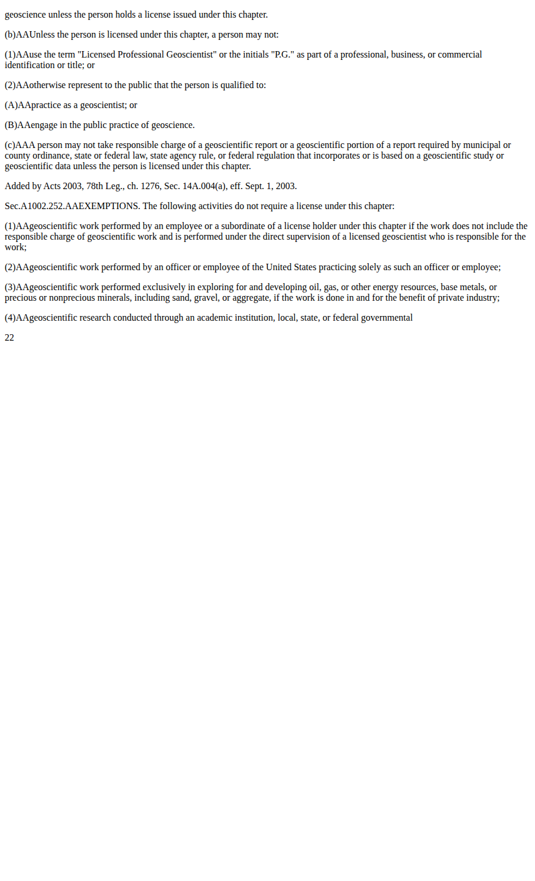geoscience unless the person holds a license issued under this chapter.
(b)AAUnless the person is licensed under this chapter, a person may not:
(1)AAuse the term "Licensed Professional Geoscientist" or the initials "P.G." as part of a professional, business, or commercial identification or title; or
(2)AAotherwise represent to the public that the person is qualified to:
(A)AApractice as a geoscientist; or
(B)AAengage in the public practice of geoscience.
(c)AAA person may not take responsible charge of a geoscientific report or a geoscientific portion of a report required by municipal or county ordinance, state or federal law, state agency rule, or federal regulation that incorporates or is based on a geoscientific study or geoscientific data unless the person is licensed under this chapter.
Added by Acts 2003, 78th Leg., ch. 1276, Sec. 14A.004(a), eff. Sept. 1, 2003.
Sec.A1002.252.AAEXEMPTIONS. The following activities do not require a license under this chapter:
(1)AAgeoscientific work performed by an employee or a subordinate of a license holder under this chapter if the work does not include the responsible charge of geoscientific work and is performed under the direct supervision of a licensed geoscientist who is responsible for the work;
(2)AAgeoscientific work performed by an officer or employee of the United States practicing solely as such an officer or employee;
(3)AAgeoscientific work performed exclusively in exploring for and developing oil, gas, or other energy resources, base metals, or precious or nonprecious minerals, including sand, gravel, or aggregate, if the work is done in and for the benefit of private industry;
(4)AAgeoscientific research conducted through an academic institution, local, state, or federal governmental
22